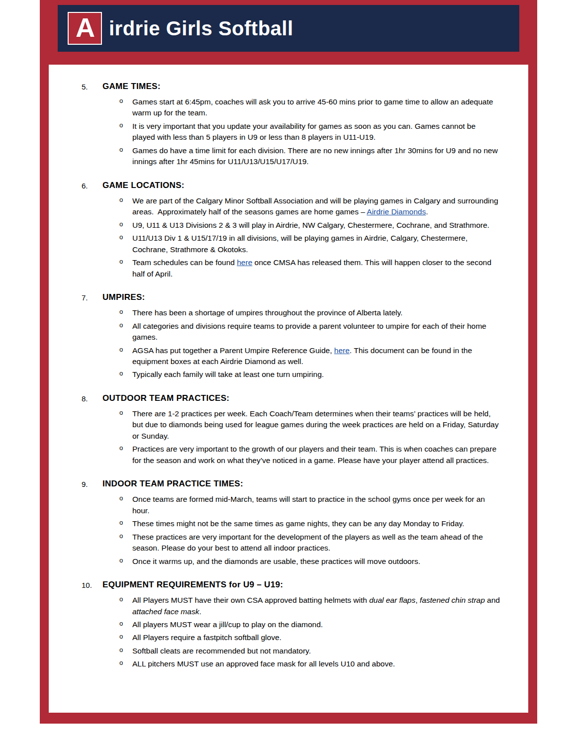A
irdrie Girls Softball
GAME TIMES:
Games start at 6:45pm, coaches will ask you to arrive 45-60 mins prior to game time to allow an adequate warm up for the team.
It is very important that you update your availability for games as soon as you can. Games cannot be played with less than 5 players in U9 or less than 8 players in U11-U19.
Games do have a time limit for each division. There are no new innings after 1hr 30mins for U9 and no new innings after 1hr 45mins for U11/U13/U15/U17/U19.
GAME LOCATIONS:
We are part of the Calgary Minor Softball Association and will be playing games in Calgary and surrounding areas. Approximately half of the seasons games are home games – Airdrie Diamonds.
U9, U11 & U13 Divisions 2 & 3 will play in Airdrie, NW Calgary, Chestermere, Cochrane, and Strathmore.
U11/U13 Div 1 & U15/17/19 in all divisions, will be playing games in Airdrie, Calgary, Chestermere, Cochrane, Strathmore & Okotoks.
Team schedules can be found here once CMSA has released them. This will happen closer to the second half of April.
UMPIRES:
There has been a shortage of umpires throughout the province of Alberta lately.
All categories and divisions require teams to provide a parent volunteer to umpire for each of their home games.
AGSA has put together a Parent Umpire Reference Guide, here. This document can be found in the equipment boxes at each Airdrie Diamond as well.
Typically each family will take at least one turn umpiring.
OUTDOOR TEAM PRACTICES:
There are 1-2 practices per week. Each Coach/Team determines when their teams’ practices will be held, but due to diamonds being used for league games during the week practices are held on a Friday, Saturday or Sunday.
Practices are very important to the growth of our players and their team. This is when coaches can prepare for the season and work on what they’ve noticed in a game. Please have your player attend all practices.
INDOOR TEAM PRACTICE TIMES:
Once teams are formed mid-March, teams will start to practice in the school gyms once per week for an hour.
These times might not be the same times as game nights, they can be any day Monday to Friday.
These practices are very important for the development of the players as well as the team ahead of the season. Please do your best to attend all indoor practices.
Once it warms up, and the diamonds are usable, these practices will move outdoors.
EQUIPMENT REQUIREMENTS for U9 – U19:
All Players MUST have their own CSA approved batting helmets with dual ear flaps, fastened chin strap and attached face mask.
All players MUST wear a jill/cup to play on the diamond.
All Players require a fastpitch softball glove.
Softball cleats are recommended but not mandatory.
ALL pitchers MUST use an approved face mask for all levels U10 and above.